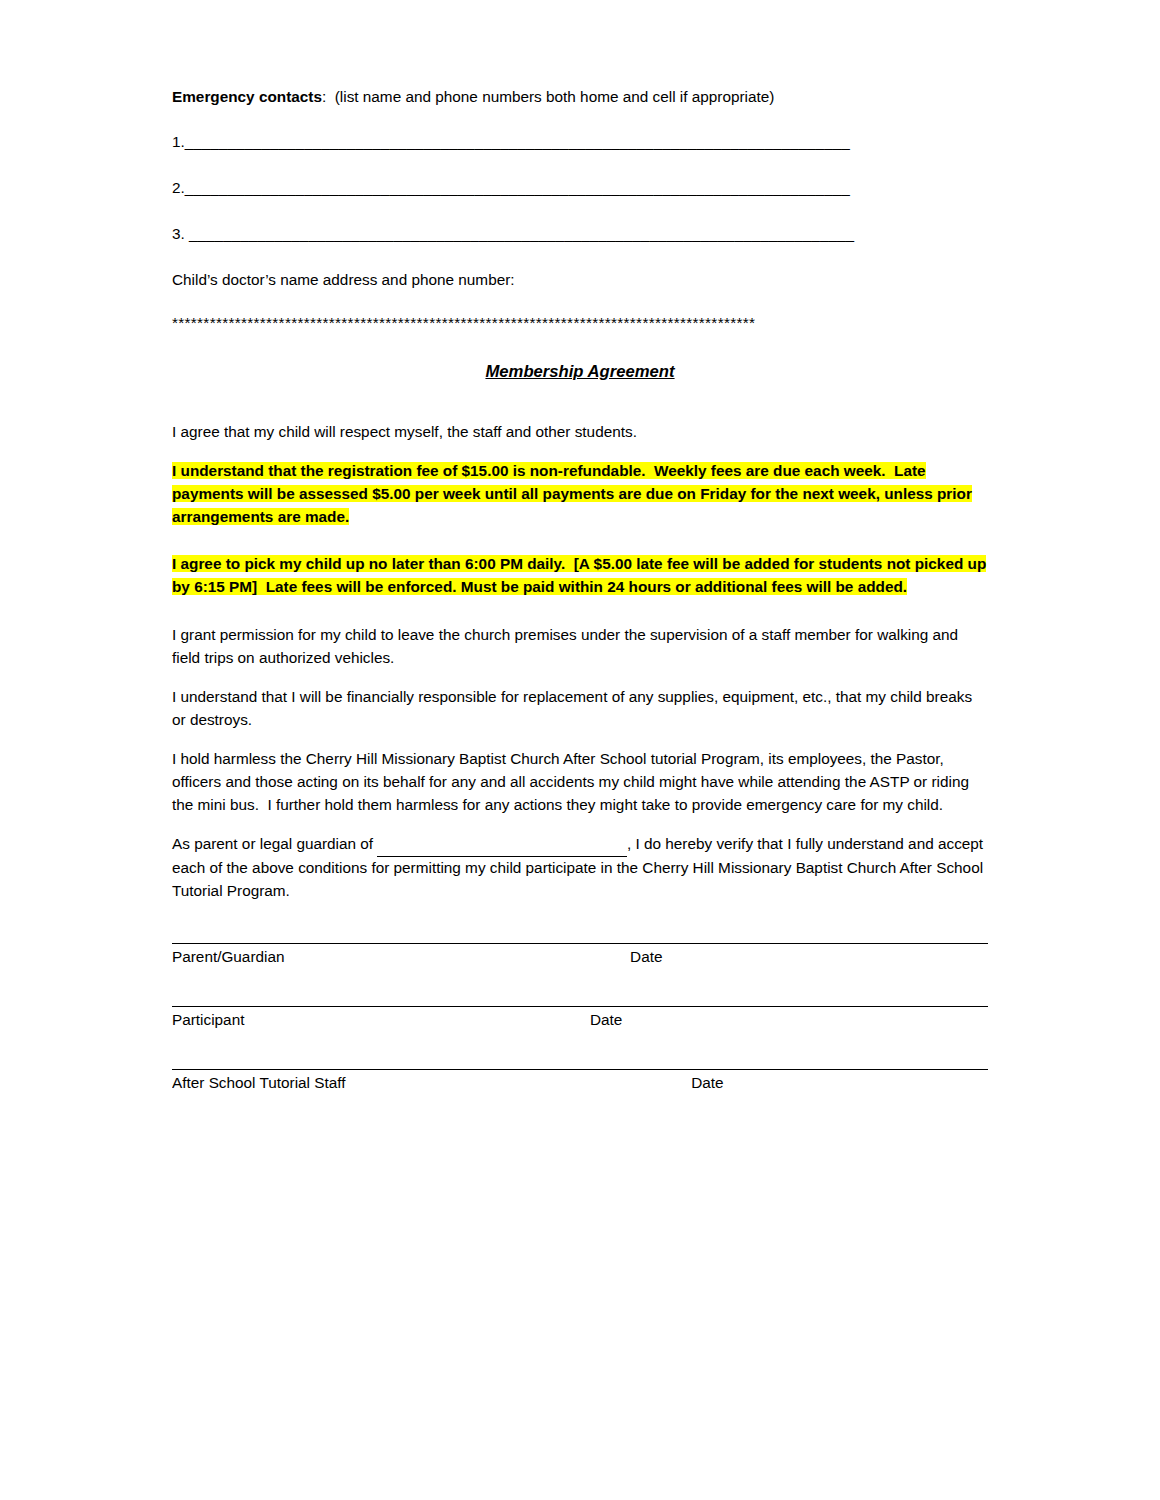Emergency contacts: (list name and phone numbers both home and cell if appropriate)
1.______________________________________________________________________________
2.______________________________________________________________________________
3. ______________________________________________________________________________
Child’s doctor’s name address and phone number:
*********************************************************************************************
Membership Agreement
I agree that my child will respect myself, the staff and other students.
I understand that the registration fee of $15.00 is non-refundable. Weekly fees are due each week. Late payments will be assessed $5.00 per week until all payments are due on Friday for the next week, unless prior arrangements are made.
I agree to pick my child up no later than 6:00 PM daily. [A $5.00 late fee will be added for students not picked up by 6:15 PM] Late fees will be enforced. Must be paid within 24 hours or additional fees will be added.
I grant permission for my child to leave the church premises under the supervision of a staff member for walking and field trips on authorized vehicles.
I understand that I will be financially responsible for replacement of any supplies, equipment, etc., that my child breaks or destroys.
I hold harmless the Cherry Hill Missionary Baptist Church After School tutorial Program, its employees, the Pastor, officers and those acting on its behalf for any and all accidents my child might have while attending the ASTP or riding the mini bus. I further hold them harmless for any actions they might take to provide emergency care for my child.
As parent or legal guardian of , I do hereby verify that I fully understand and accept each of the above conditions for permitting my child participate in the Cherry Hill Missionary Baptist Church After School Tutorial Program.
Parent/Guardian Date
Participant Date
After School Tutorial Staff Date